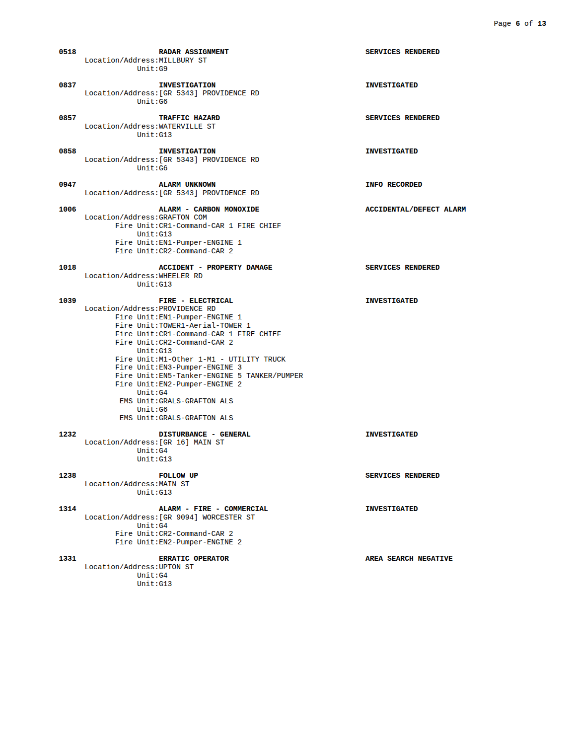Page 6 of 13
| 0518 | | RADAR ASSIGNMENT | SERVICES RENDERED |
| | Location/Address: | MILLBURY ST | |
| | Unit: | G9 | |
| 0837 | | INVESTIGATION | INVESTIGATED |
| | Location/Address: | [GR 5343] PROVIDENCE RD | |
| | Unit: | G6 | |
| 0857 | | TRAFFIC HAZARD | SERVICES RENDERED |
| | Location/Address: | WATERVILLE ST | |
| | Unit: | G13 | |
| 0858 | | INVESTIGATION | INVESTIGATED |
| | Location/Address: | [GR 5343] PROVIDENCE RD | |
| | Unit: | G6 | |
| 0947 | | ALARM UNKNOWN | INFO RECORDED |
| | Location/Address: | [GR 5343] PROVIDENCE RD | |
| 1006 | | ALARM - CARBON MONOXIDE | ACCIDENTAL/DEFECT ALARM |
| | Location/Address: | GRAFTON COM | |
| | Fire Unit: | CR1-Command-CAR 1 FIRE CHIEF | |
| | Unit: | G13 | |
| | Fire Unit: | EN1-Pumper-ENGINE 1 | |
| | Fire Unit: | CR2-Command-CAR 2 | |
| 1018 | | ACCIDENT - PROPERTY DAMAGE | SERVICES RENDERED |
| | Location/Address: | WHEELER RD | |
| | Unit: | G13 | |
| 1039 | | FIRE - ELECTRICAL | INVESTIGATED |
| | Location/Address: | PROVIDENCE RD | |
| | Fire Unit: | EN1-Pumper-ENGINE 1 | |
| | Fire Unit: | TOWER1-Aerial-TOWER 1 | |
| | Fire Unit: | CR1-Command-CAR 1 FIRE CHIEF | |
| | Fire Unit: | CR2-Command-CAR 2 | |
| | Unit: | G13 | |
| | Fire Unit: | M1-Other 1-M1 - UTILITY TRUCK | |
| | Fire Unit: | EN3-Pumper-ENGINE 3 | |
| | Fire Unit: | EN5-Tanker-ENGINE 5 TANKER/PUMPER | |
| | Fire Unit: | EN2-Pumper-ENGINE 2 | |
| | Unit: | G4 | |
| | EMS Unit: | GRALS-GRAFTON ALS | |
| | Unit: | G6 | |
| | EMS Unit: | GRALS-GRAFTON ALS | |
| 1232 | | DISTURBANCE - GENERAL | INVESTIGATED |
| | Location/Address: | [GR 16] MAIN ST | |
| | Unit: | G4 | |
| | Unit: | G13 | |
| 1238 | | FOLLOW UP | SERVICES RENDERED |
| | Location/Address: | MAIN ST | |
| | Unit: | G13 | |
| 1314 | | ALARM - FIRE - COMMERCIAL | INVESTIGATED |
| | Location/Address: | [GR 9094] WORCESTER ST | |
| | Unit: | G4 | |
| | Fire Unit: | CR2-Command-CAR 2 | |
| | Fire Unit: | EN2-Pumper-ENGINE 2 | |
| 1331 | | ERRATIC OPERATOR | AREA SEARCH NEGATIVE |
| | Location/Address: | UPTON ST | |
| | Unit: | G4 | |
| | Unit: | G13 | |